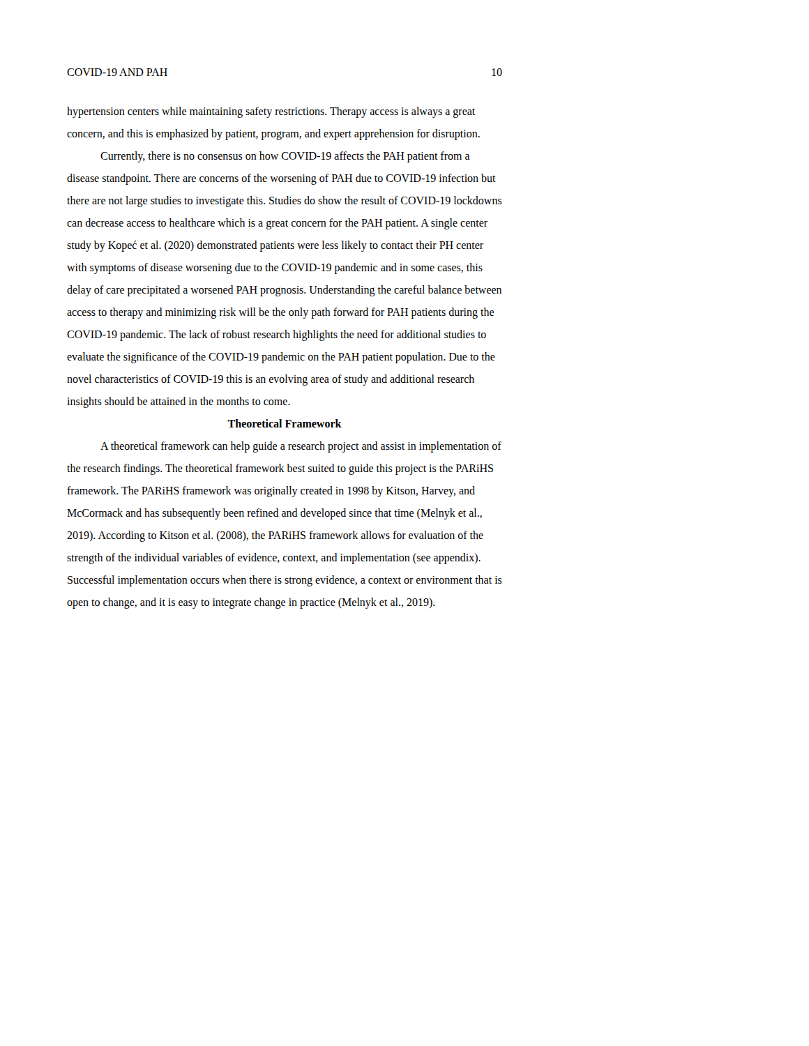COVID-19 AND PAH 10
hypertension centers while maintaining safety restrictions. Therapy access is always a great concern, and this is emphasized by patient, program, and expert apprehension for disruption.
Currently, there is no consensus on how COVID-19 affects the PAH patient from a disease standpoint. There are concerns of the worsening of PAH due to COVID-19 infection but there are not large studies to investigate this. Studies do show the result of COVID-19 lockdowns can decrease access to healthcare which is a great concern for the PAH patient. A single center study by Kopeć et al. (2020) demonstrated patients were less likely to contact their PH center with symptoms of disease worsening due to the COVID-19 pandemic and in some cases, this delay of care precipitated a worsened PAH prognosis. Understanding the careful balance between access to therapy and minimizing risk will be the only path forward for PAH patients during the COVID-19 pandemic. The lack of robust research highlights the need for additional studies to evaluate the significance of the COVID-19 pandemic on the PAH patient population. Due to the novel characteristics of COVID-19 this is an evolving area of study and additional research insights should be attained in the months to come.
Theoretical Framework
A theoretical framework can help guide a research project and assist in implementation of the research findings. The theoretical framework best suited to guide this project is the PARiHS framework. The PARiHS framework was originally created in 1998 by Kitson, Harvey, and McCormack and has subsequently been refined and developed since that time (Melnyk et al., 2019). According to Kitson et al. (2008), the PARiHS framework allows for evaluation of the strength of the individual variables of evidence, context, and implementation (see appendix). Successful implementation occurs when there is strong evidence, a context or environment that is open to change, and it is easy to integrate change in practice (Melnyk et al., 2019).